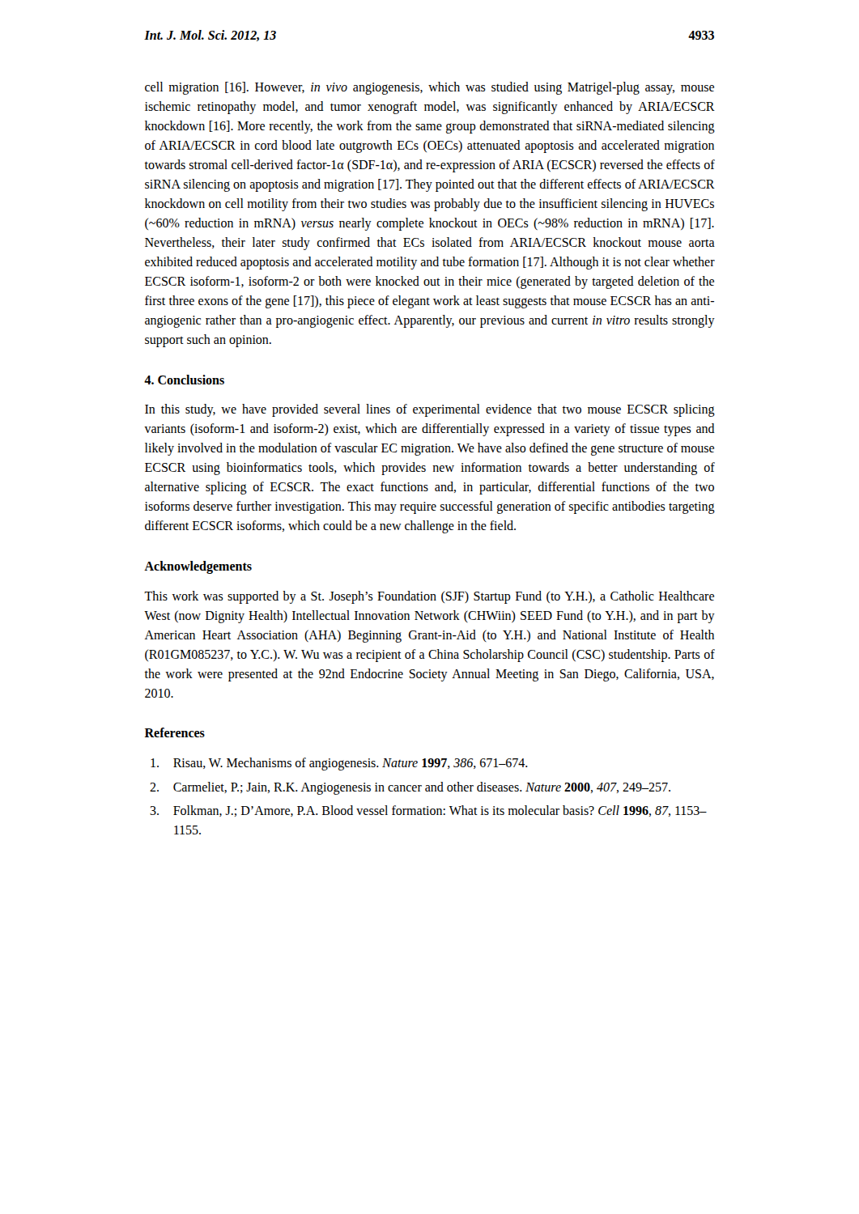Int. J. Mol. Sci. 2012, 13 4933
cell migration [16]. However, in vivo angiogenesis, which was studied using Matrigel-plug assay, mouse ischemic retinopathy model, and tumor xenograft model, was significantly enhanced by ARIA/ECSCR knockdown [16]. More recently, the work from the same group demonstrated that siRNA-mediated silencing of ARIA/ECSCR in cord blood late outgrowth ECs (OECs) attenuated apoptosis and accelerated migration towards stromal cell-derived factor-1α (SDF-1α), and re-expression of ARIA (ECSCR) reversed the effects of siRNA silencing on apoptosis and migration [17]. They pointed out that the different effects of ARIA/ECSCR knockdown on cell motility from their two studies was probably due to the insufficient silencing in HUVECs (~60% reduction in mRNA) versus nearly complete knockout in OECs (~98% reduction in mRNA) [17]. Nevertheless, their later study confirmed that ECs isolated from ARIA/ECSCR knockout mouse aorta exhibited reduced apoptosis and accelerated motility and tube formation [17]. Although it is not clear whether ECSCR isoform-1, isoform-2 or both were knocked out in their mice (generated by targeted deletion of the first three exons of the gene [17]), this piece of elegant work at least suggests that mouse ECSCR has an anti-angiogenic rather than a pro-angiogenic effect. Apparently, our previous and current in vitro results strongly support such an opinion.
4. Conclusions
In this study, we have provided several lines of experimental evidence that two mouse ECSCR splicing variants (isoform-1 and isoform-2) exist, which are differentially expressed in a variety of tissue types and likely involved in the modulation of vascular EC migration. We have also defined the gene structure of mouse ECSCR using bioinformatics tools, which provides new information towards a better understanding of alternative splicing of ECSCR. The exact functions and, in particular, differential functions of the two isoforms deserve further investigation. This may require successful generation of specific antibodies targeting different ECSCR isoforms, which could be a new challenge in the field.
Acknowledgements
This work was supported by a St. Joseph’s Foundation (SJF) Startup Fund (to Y.H.), a Catholic Healthcare West (now Dignity Health) Intellectual Innovation Network (CHWiin) SEED Fund (to Y.H.), and in part by American Heart Association (AHA) Beginning Grant-in-Aid (to Y.H.) and National Institute of Health (R01GM085237, to Y.C.). W. Wu was a recipient of a China Scholarship Council (CSC) studentship. Parts of the work were presented at the 92nd Endocrine Society Annual Meeting in San Diego, California, USA, 2010.
References
Risau, W. Mechanisms of angiogenesis. Nature 1997, 386, 671–674.
Carmeliet, P.; Jain, R.K. Angiogenesis in cancer and other diseases. Nature 2000, 407, 249–257.
Folkman, J.; D’Amore, P.A. Blood vessel formation: What is its molecular basis? Cell 1996, 87, 1153–1155.